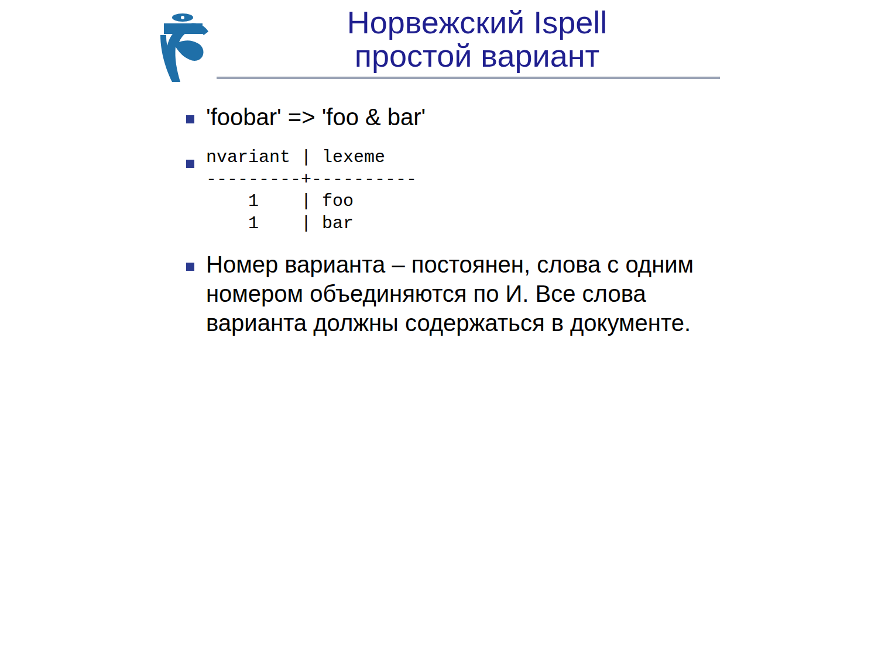Норвежский Ispell
простой вариант
'foobar' => 'foo & bar'
nvariant | lexeme
---------+----------
    1    | foo
    1    | bar
Номер варианта – постоянен, слова с одним номером объединяются по И. Все слова варианта должны содержаться в документе.